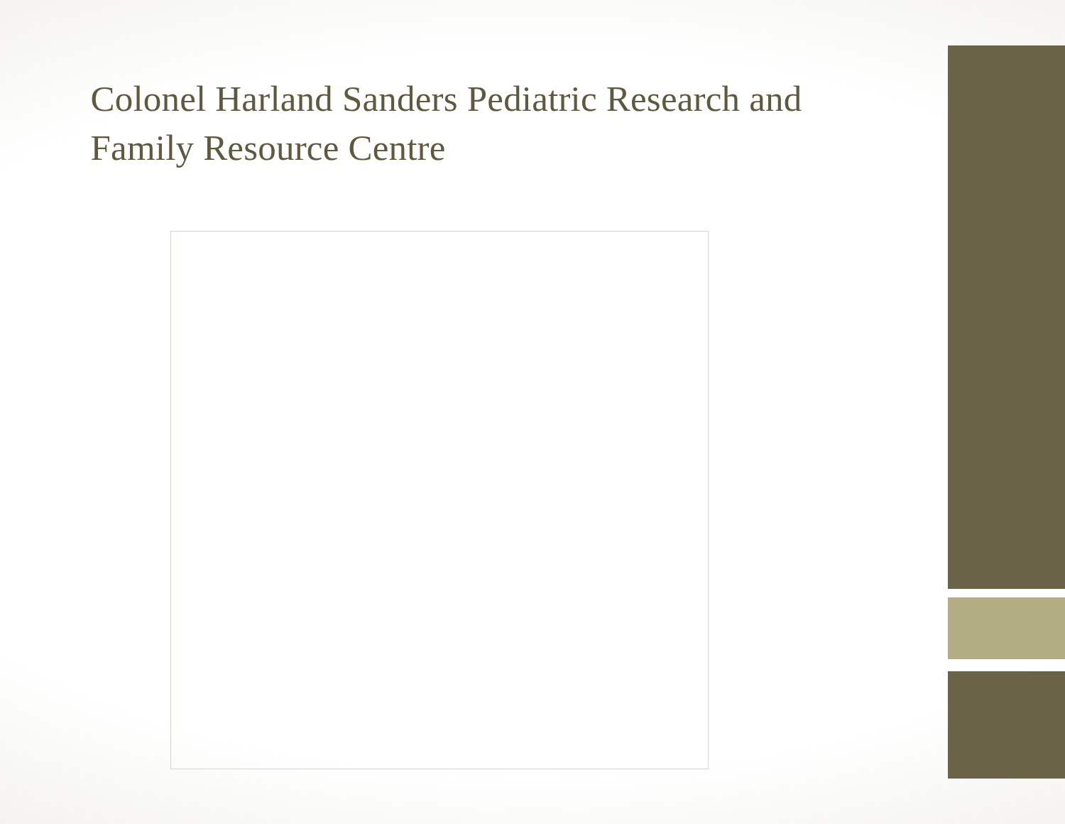Colonel Harland Sanders Pediatric Research and Family Resource Centre